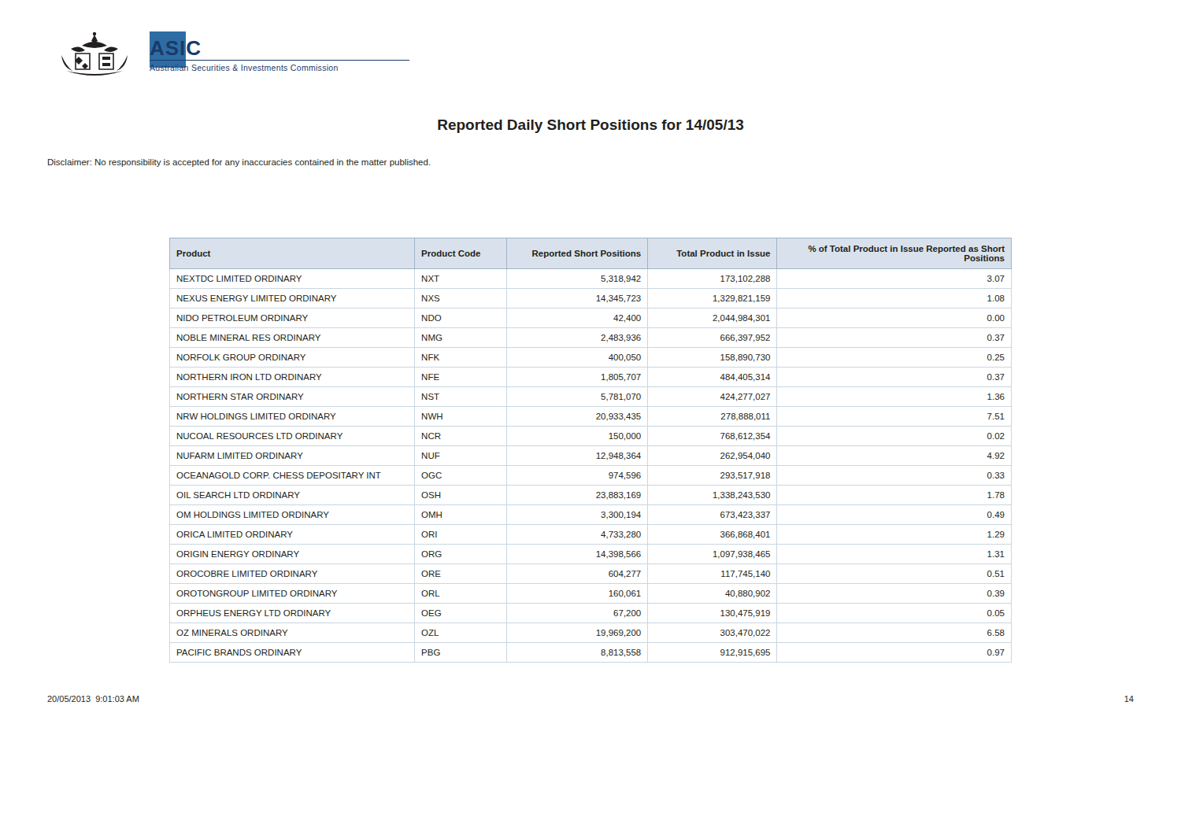ASIC
Australian Securities & Investments Commission
Reported Daily Short Positions for 14/05/13
Disclaimer: No responsibility is accepted for any inaccuracies contained in the matter published.
| Product | Product Code | Reported Short Positions | Total Product in Issue | % of Total Product in Issue Reported as Short Positions |
| --- | --- | --- | --- | --- |
| NEXTDC LIMITED ORDINARY | NXT | 5,318,942 | 173,102,288 | 3.07 |
| NEXUS ENERGY LIMITED ORDINARY | NXS | 14,345,723 | 1,329,821,159 | 1.08 |
| NIDO PETROLEUM ORDINARY | NDO | 42,400 | 2,044,984,301 | 0.00 |
| NOBLE MINERAL RES ORDINARY | NMG | 2,483,936 | 666,397,952 | 0.37 |
| NORFOLK GROUP ORDINARY | NFK | 400,050 | 158,890,730 | 0.25 |
| NORTHERN IRON LTD ORDINARY | NFE | 1,805,707 | 484,405,314 | 0.37 |
| NORTHERN STAR ORDINARY | NST | 5,781,070 | 424,277,027 | 1.36 |
| NRW HOLDINGS LIMITED ORDINARY | NWH | 20,933,435 | 278,888,011 | 7.51 |
| NUCOAL RESOURCES LTD ORDINARY | NCR | 150,000 | 768,612,354 | 0.02 |
| NUFARM LIMITED ORDINARY | NUF | 12,948,364 | 262,954,040 | 4.92 |
| OCEANAGOLD CORP. CHESS DEPOSITARY INT | OGC | 974,596 | 293,517,918 | 0.33 |
| OIL SEARCH LTD ORDINARY | OSH | 23,883,169 | 1,338,243,530 | 1.78 |
| OM HOLDINGS LIMITED ORDINARY | OMH | 3,300,194 | 673,423,337 | 0.49 |
| ORICA LIMITED ORDINARY | ORI | 4,733,280 | 366,868,401 | 1.29 |
| ORIGIN ENERGY ORDINARY | ORG | 14,398,566 | 1,097,938,465 | 1.31 |
| OROCOBRE LIMITED ORDINARY | ORE | 604,277 | 117,745,140 | 0.51 |
| OROTONGROUP LIMITED ORDINARY | ORL | 160,061 | 40,880,902 | 0.39 |
| ORPHEUS ENERGY LTD ORDINARY | OEG | 67,200 | 130,475,919 | 0.05 |
| OZ MINERALS ORDINARY | OZL | 19,969,200 | 303,470,022 | 6.58 |
| PACIFIC BRANDS ORDINARY | PBG | 8,813,558 | 912,915,695 | 0.97 |
20/05/2013 9:01:03 AM
14